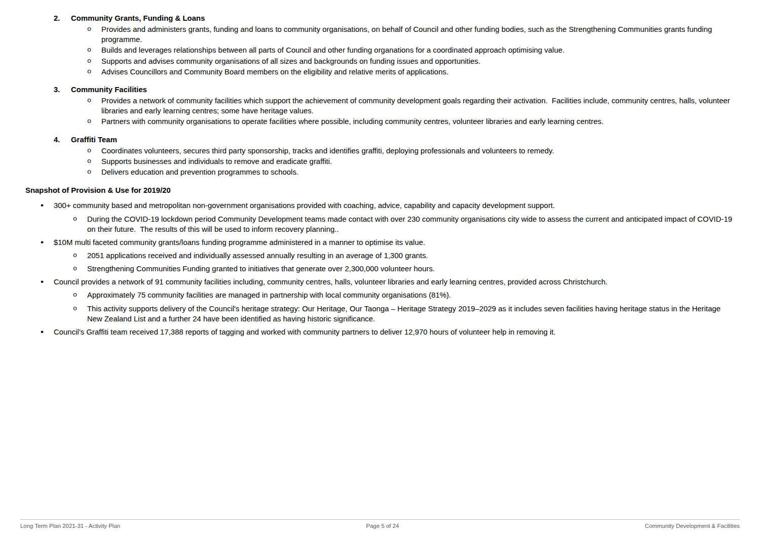2. Community Grants, Funding & Loans
Provides and administers grants, funding and loans to community organisations, on behalf of Council and other funding bodies, such as the Strengthening Communities grants funding programme.
Builds and leverages relationships between all parts of Council and other funding organations for a coordinated approach optimising value.
Supports and advises community organisations of all sizes and backgrounds on funding issues and opportunities.
Advises Councillors and Community Board members on the eligibility and relative merits of applications.
3. Community Facilities
Provides a network of community facilities which support the achievement of community development goals regarding their activation. Facilities include, community centres, halls, volunteer libraries and early learning centres; some have heritage values.
Partners with community organisations to operate facilities where possible, including community centres, volunteer libraries and early learning centres.
4. Graffiti Team
Coordinates volunteers, secures third party sponsorship, tracks and identifies graffiti, deploying professionals and volunteers to remedy.
Supports businesses and individuals to remove and eradicate graffiti.
Delivers education and prevention programmes to schools.
Snapshot of Provision & Use for 2019/20
300+ community based and metropolitan non-government organisations provided with coaching, advice, capability and capacity development support.
During the COVID-19 lockdown period Community Development teams made contact with over 230 community organisations city wide to assess the current and anticipated impact of COVID-19 on their future. The results of this will be used to inform recovery planning..
$10M multi faceted community grants/loans funding programme administered in a manner to optimise its value.
2051 applications received and individually assessed annually resulting in an average of 1,300 grants.
Strengthening Communities Funding granted to initiatives that generate over 2,300,000 volunteer hours.
Council provides a network of 91 community facilities including, community centres, halls, volunteer libraries and early learning centres, provided across Christchurch.
Approximately 75 community facilities are managed in partnership with local community organisations (81%).
This activity supports delivery of the Council's heritage strategy: Our Heritage, Our Taonga – Heritage Strategy 2019–2029 as it includes seven facilities having heritage status in the Heritage New Zealand List and a further 24 have been identified as having historic significance.
Council’s Graffiti team received 17,388 reports of tagging and worked with community partners to deliver 12,970 hours of volunteer help in removing it.
Long Term Plan 2021-31 - Activity Plan
Page 5 of 24
Community Development & Facilities